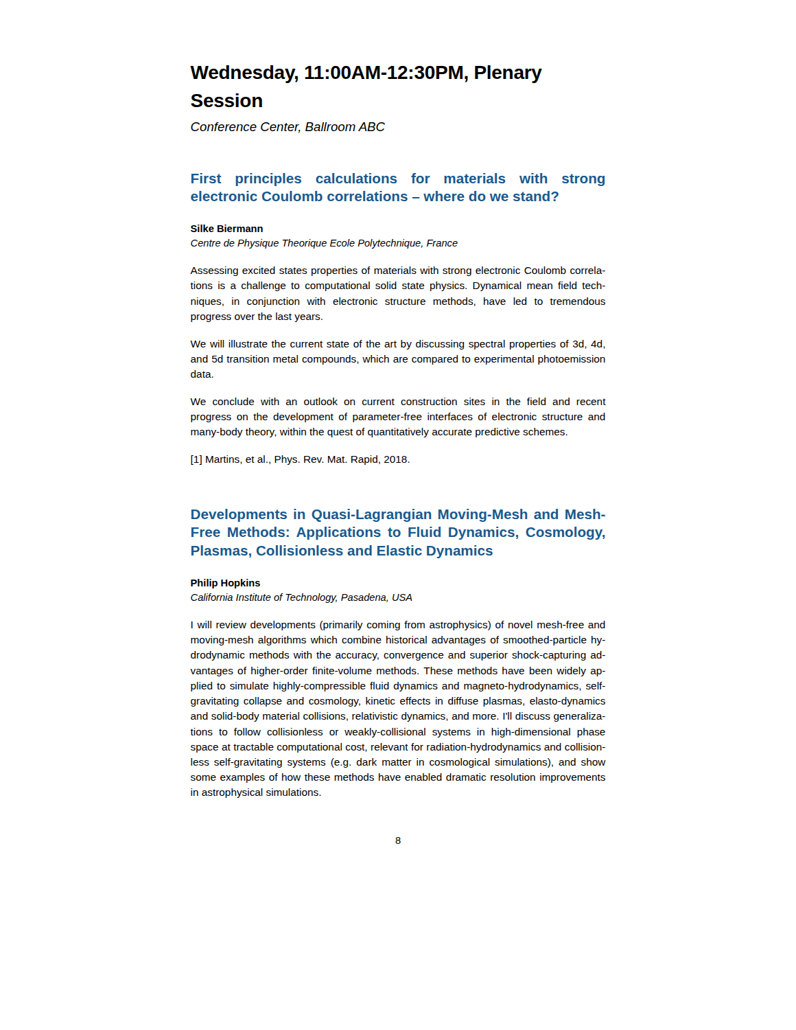Wednesday, 11:00AM-12:30PM, Plenary Session
Conference Center, Ballroom ABC
First principles calculations for materials with strong electronic Coulomb correlations – where do we stand?
Silke Biermann
Centre de Physique Theorique Ecole Polytechnique, France
Assessing excited states properties of materials with strong electronic Coulomb correlations is a challenge to computational solid state physics. Dynamical mean field techniques, in conjunction with electronic structure methods, have led to tremendous progress over the last years.
We will illustrate the current state of the art by discussing spectral properties of 3d, 4d, and 5d transition metal compounds, which are compared to experimental photoemission data.
We conclude with an outlook on current construction sites in the field and recent progress on the development of parameter-free interfaces of electronic structure and many-body theory, within the quest of quantitatively accurate predictive schemes.
[1] Martins, et al., Phys. Rev. Mat. Rapid, 2018.
Developments in Quasi-Lagrangian Moving-Mesh and Mesh-Free Methods: Applications to Fluid Dynamics, Cosmology, Plasmas, Collisionless and Elastic Dynamics
Philip Hopkins
California Institute of Technology, Pasadena, USA
I will review developments (primarily coming from astrophysics) of novel mesh-free and moving-mesh algorithms which combine historical advantages of smoothed-particle hydrodynamic methods with the accuracy, convergence and superior shock-capturing advantages of higher-order finite-volume methods. These methods have been widely applied to simulate highly-compressible fluid dynamics and magneto-hydrodynamics, self-gravitating collapse and cosmology, kinetic effects in diffuse plasmas, elasto-dynamics and solid-body material collisions, relativistic dynamics, and more. I'll discuss generalizations to follow collisionless or weakly-collisional systems in high-dimensional phase space at tractable computational cost, relevant for radiation-hydrodynamics and collisionless self-gravitating systems (e.g. dark matter in cosmological simulations), and show some examples of how these methods have enabled dramatic resolution improvements in astrophysical simulations.
8